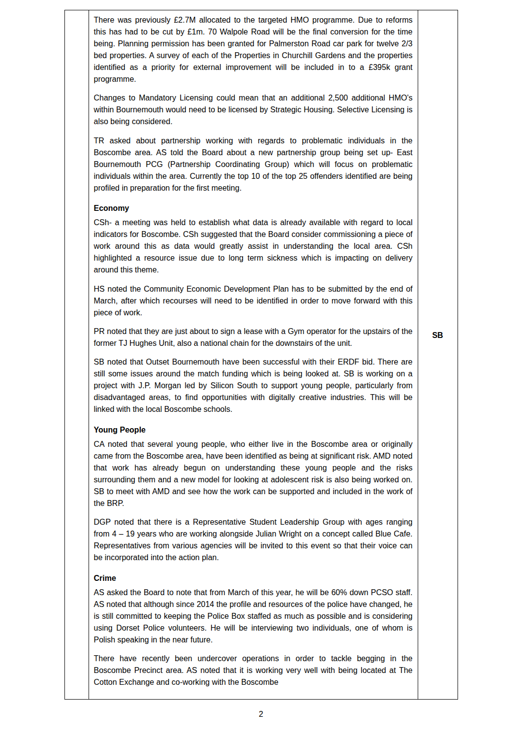| | There was previously £2.7M allocated to the targeted HMO programme. Due to reforms this has had to be cut by £1m. 70 Walpole Road will be the final conversion for the time being. Planning permission has been granted for Palmerston Road car park for twelve 2/3 bed properties. A survey of each of the Properties in Churchill Gardens and the properties identified as a priority for external improvement will be included in to a £395k grant programme. Changes to Mandatory Licensing could mean that an additional 2,500 additional HMO's within Bournemouth would need to be licensed by Strategic Housing. Selective Licensing is also being considered. TR asked about partnership working with regards to problematic individuals in the Boscombe area. AS told the Board about a new partnership group being set up- East Bournemouth PCG (Partnership Coordinating Group) which will focus on problematic individuals within the area. Currently the top 10 of the top 25 offenders identified are being profiled in preparation for the first meeting. Economy CSh- a meeting was held to establish what data is already available with regard to local indicators for Boscombe. CSh suggested that the Board consider commissioning a piece of work around this as data would greatly assist in understanding the local area. CSh highlighted a resource issue due to long term sickness which is impacting on delivery around this theme. HS noted the Community Economic Development Plan has to be submitted by the end of March, after which recourses will need to be identified in order to move forward with this piece of work. PR noted that they are just about to sign a lease with a Gym operator for the upstairs of the former TJ Hughes Unit, also a national chain for the downstairs of the unit. SB noted that Outset Bournemouth have been successful with their ERDF bid. There are still some issues around the match funding which is being looked at. SB is working on a project with J.P. Morgan led by Silicon South to support young people, particularly from disadvantaged areas, to find opportunities with digitally creative industries. This will be linked with the local Boscombe schools. Young People CA noted that several young people, who either live in the Boscombe area or originally came from the Boscombe area, have been identified as being at significant risk. AMD noted that work has already begun on understanding these young people and the risks surrounding them and a new model for looking at adolescent risk is also being worked on. SB to meet with AMD and see how the work can be supported and included in the work of the BRP. DGP noted that there is a Representative Student Leadership Group with ages ranging from 4 – 19 years who are working alongside Julian Wright on a concept called Blue Cafe. Representatives from various agencies will be invited to this event so that their voice can be incorporated into the action plan. Crime AS asked the Board to note that from March of this year, he will be 60% down PCSO staff. AS noted that although since 2014 the profile and resources of the police have changed, he is still committed to keeping the Police Box staffed as much as possible and is considering using Dorset Police volunteers. He will be interviewing two individuals, one of whom is Polish speaking in the near future. There have recently been undercover operations in order to tackle begging in the Boscombe Precinct area. AS noted that it is working very well with being located at The Cotton Exchange and co-working with the Boscombe | SB |
2